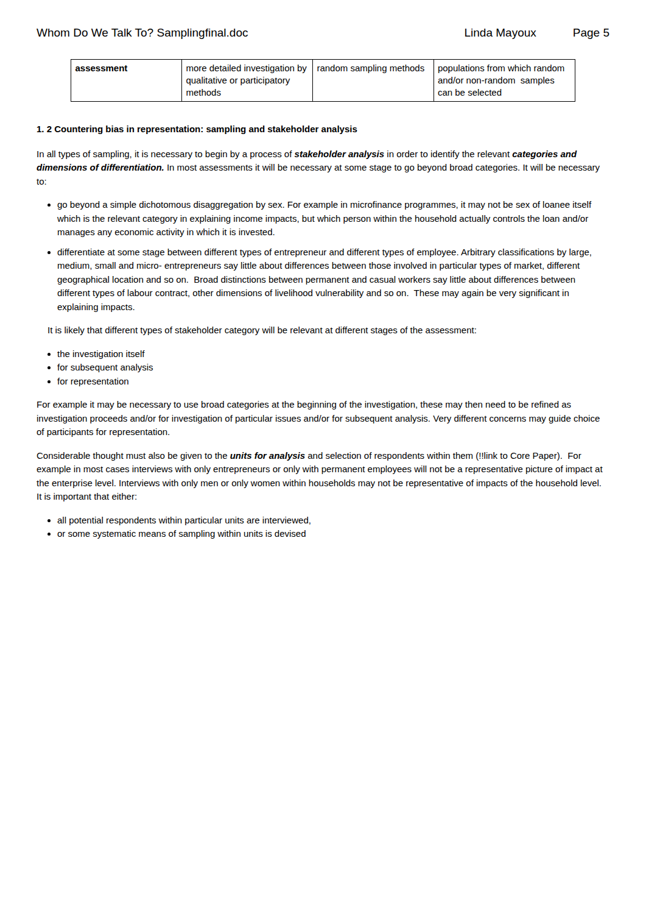Whom Do We Talk To? Samplingfinal.doc Linda Mayoux Page 5
| assessment | more detailed investigation by qualitative or participatory methods | random sampling methods | populations from which random and/or non-random samples can be selected |
1. 2 Countering bias in representation: sampling and stakeholder analysis
In all types of sampling, it is necessary to begin by a process of stakeholder analysis in order to identify the relevant categories and dimensions of differentiation. In most assessments it will be necessary at some stage to go beyond broad categories. It will be necessary to:
go beyond a simple dichotomous disaggregation by sex. For example in microfinance programmes, it may not be sex of loanee itself which is the relevant category in explaining income impacts, but which person within the household actually controls the loan and/or manages any economic activity in which it is invested.
differentiate at some stage between different types of entrepreneur and different types of employee. Arbitrary classifications by large, medium, small and micro- entrepreneurs say little about differences between those involved in particular types of market, different geographical location and so on. Broad distinctions between permanent and casual workers say little about differences between different types of labour contract, other dimensions of livelihood vulnerability and so on. These may again be very significant in explaining impacts.
It is likely that different types of stakeholder category will be relevant at different stages of the assessment:
the investigation itself
for subsequent analysis
for representation
For example it may be necessary to use broad categories at the beginning of the investigation, these may then need to be refined as investigation proceeds and/or for investigation of particular issues and/or for subsequent analysis. Very different concerns may guide choice of participants for representation.
Considerable thought must also be given to the units for analysis and selection of respondents within them (!!link to Core Paper). For example in most cases interviews with only entrepreneurs or only with permanent employees will not be a representative picture of impact at the enterprise level. Interviews with only men or only women within households may not be representative of impacts of the household level. It is important that either:
all potential respondents within particular units are interviewed,
or some systematic means of sampling within units is devised